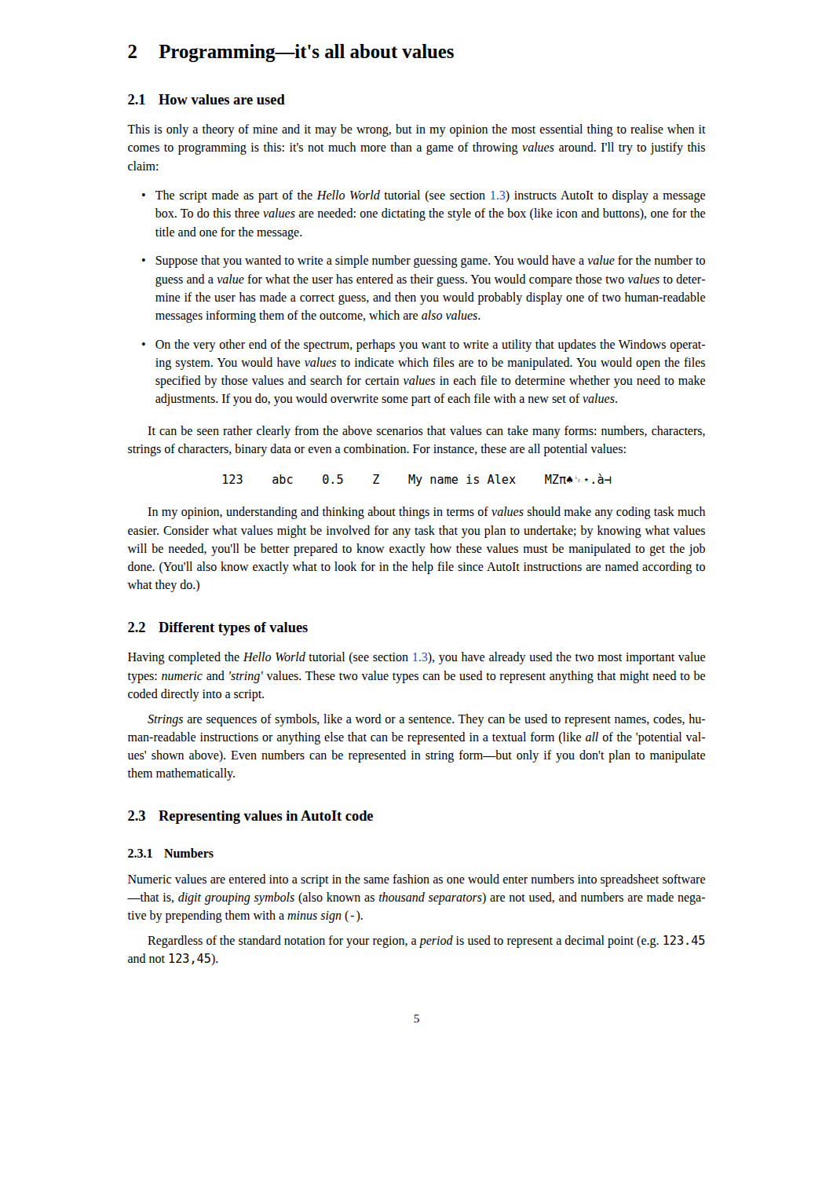2 Programming—it's all about values
2.1 How values are used
This is only a theory of mine and it may be wrong, but in my opinion the most essential thing to realise when it comes to programming is this: it's not much more than a game of throwing values around. I'll try to justify this claim:
The script made as part of the Hello World tutorial (see section 1.3) instructs AutoIt to display a message box. To do this three values are needed: one dictating the style of the box (like icon and buttons), one for the title and one for the message.
Suppose that you wanted to write a simple number guessing game. You would have a value for the number to guess and a value for what the user has entered as their guess. You would compare those two values to determine if the user has made a correct guess, and then you would probably display one of two human-readable messages informing them of the outcome, which are also values.
On the very other end of the spectrum, perhaps you want to write a utility that updates the Windows operating system. You would have values to indicate which files are to be manipulated. You would open the files specified by those values and search for certain values in each file to determine whether you need to make adjustments. If you do, you would overwrite some part of each file with a new set of values.
It can be seen rather clearly from the above scenarios that values can take many forms: numbers, characters, strings of characters, binary data or even a combination. For instance, these are all potential values:
123 abc 0.5 Z My name is Alex MZπ♠␊⋆.à⊣
In my opinion, understanding and thinking about things in terms of values should make any coding task much easier. Consider what values might be involved for any task that you plan to undertake; by knowing what values will be needed, you'll be better prepared to know exactly how these values must be manipulated to get the job done. (You'll also know exactly what to look for in the help file since AutoIt instructions are named according to what they do.)
2.2 Different types of values
Having completed the Hello World tutorial (see section 1.3), you have already used the two most important value types: numeric and 'string' values. These two value types can be used to represent anything that might need to be coded directly into a script.
Strings are sequences of symbols, like a word or a sentence. They can be used to represent names, codes, human-readable instructions or anything else that can be represented in a textual form (like all of the 'potential values' shown above). Even numbers can be represented in string form—but only if you don't plan to manipulate them mathematically.
2.3 Representing values in AutoIt code
2.3.1 Numbers
Numeric values are entered into a script in the same fashion as one would enter numbers into spreadsheet software—that is, digit grouping symbols (also known as thousand separators) are not used, and numbers are made negative by prepending them with a minus sign (-).
Regardless of the standard notation for your region, a period is used to represent a decimal point (e.g. 123.45 and not 123,45).
5